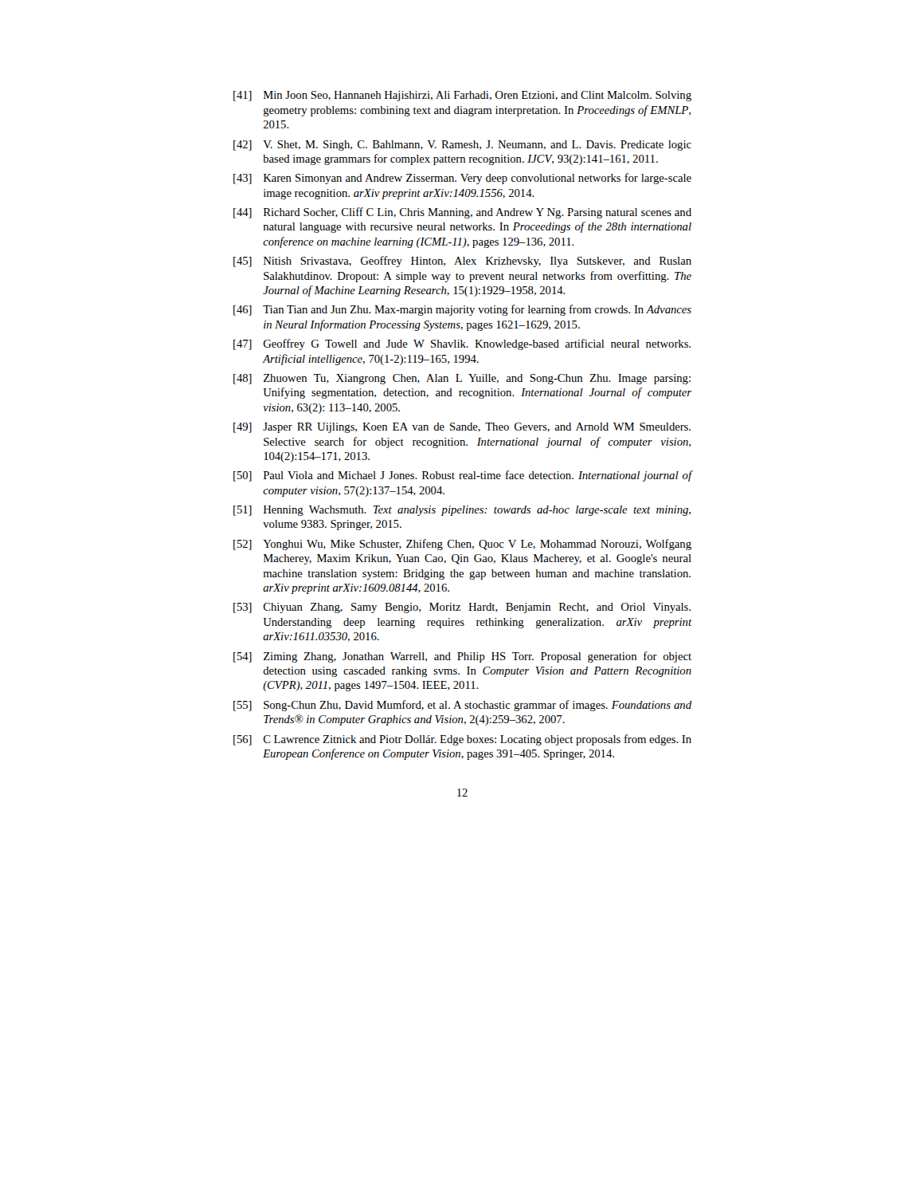[41] Min Joon Seo, Hannaneh Hajishirzi, Ali Farhadi, Oren Etzioni, and Clint Malcolm. Solving geometry problems: combining text and diagram interpretation. In Proceedings of EMNLP, 2015.
[42] V. Shet, M. Singh, C. Bahlmann, V. Ramesh, J. Neumann, and L. Davis. Predicate logic based image grammars for complex pattern recognition. IJCV, 93(2):141–161, 2011.
[43] Karen Simonyan and Andrew Zisserman. Very deep convolutional networks for large-scale image recognition. arXiv preprint arXiv:1409.1556, 2014.
[44] Richard Socher, Cliff C Lin, Chris Manning, and Andrew Y Ng. Parsing natural scenes and natural language with recursive neural networks. In Proceedings of the 28th international conference on machine learning (ICML-11), pages 129–136, 2011.
[45] Nitish Srivastava, Geoffrey Hinton, Alex Krizhevsky, Ilya Sutskever, and Ruslan Salakhutdinov. Dropout: A simple way to prevent neural networks from overfitting. The Journal of Machine Learning Research, 15(1):1929–1958, 2014.
[46] Tian Tian and Jun Zhu. Max-margin majority voting for learning from crowds. In Advances in Neural Information Processing Systems, pages 1621–1629, 2015.
[47] Geoffrey G Towell and Jude W Shavlik. Knowledge-based artificial neural networks. Artificial intelligence, 70(1-2):119–165, 1994.
[48] Zhuowen Tu, Xiangrong Chen, Alan L Yuille, and Song-Chun Zhu. Image parsing: Unifying segmentation, detection, and recognition. International Journal of computer vision, 63(2): 113–140, 2005.
[49] Jasper RR Uijlings, Koen EA van de Sande, Theo Gevers, and Arnold WM Smeulders. Selective search for object recognition. International journal of computer vision, 104(2):154–171, 2013.
[50] Paul Viola and Michael J Jones. Robust real-time face detection. International journal of computer vision, 57(2):137–154, 2004.
[51] Henning Wachsmuth. Text analysis pipelines: towards ad-hoc large-scale text mining, volume 9383. Springer, 2015.
[52] Yonghui Wu, Mike Schuster, Zhifeng Chen, Quoc V Le, Mohammad Norouzi, Wolfgang Macherey, Maxim Krikun, Yuan Cao, Qin Gao, Klaus Macherey, et al. Google's neural machine translation system: Bridging the gap between human and machine translation. arXiv preprint arXiv:1609.08144, 2016.
[53] Chiyuan Zhang, Samy Bengio, Moritz Hardt, Benjamin Recht, and Oriol Vinyals. Understanding deep learning requires rethinking generalization. arXiv preprint arXiv:1611.03530, 2016.
[54] Ziming Zhang, Jonathan Warrell, and Philip HS Torr. Proposal generation for object detection using cascaded ranking svms. In Computer Vision and Pattern Recognition (CVPR), 2011, pages 1497–1504. IEEE, 2011.
[55] Song-Chun Zhu, David Mumford, et al. A stochastic grammar of images. Foundations and Trends® in Computer Graphics and Vision, 2(4):259–362, 2007.
[56] C Lawrence Zitnick and Piotr Dollár. Edge boxes: Locating object proposals from edges. In European Conference on Computer Vision, pages 391–405. Springer, 2014.
12